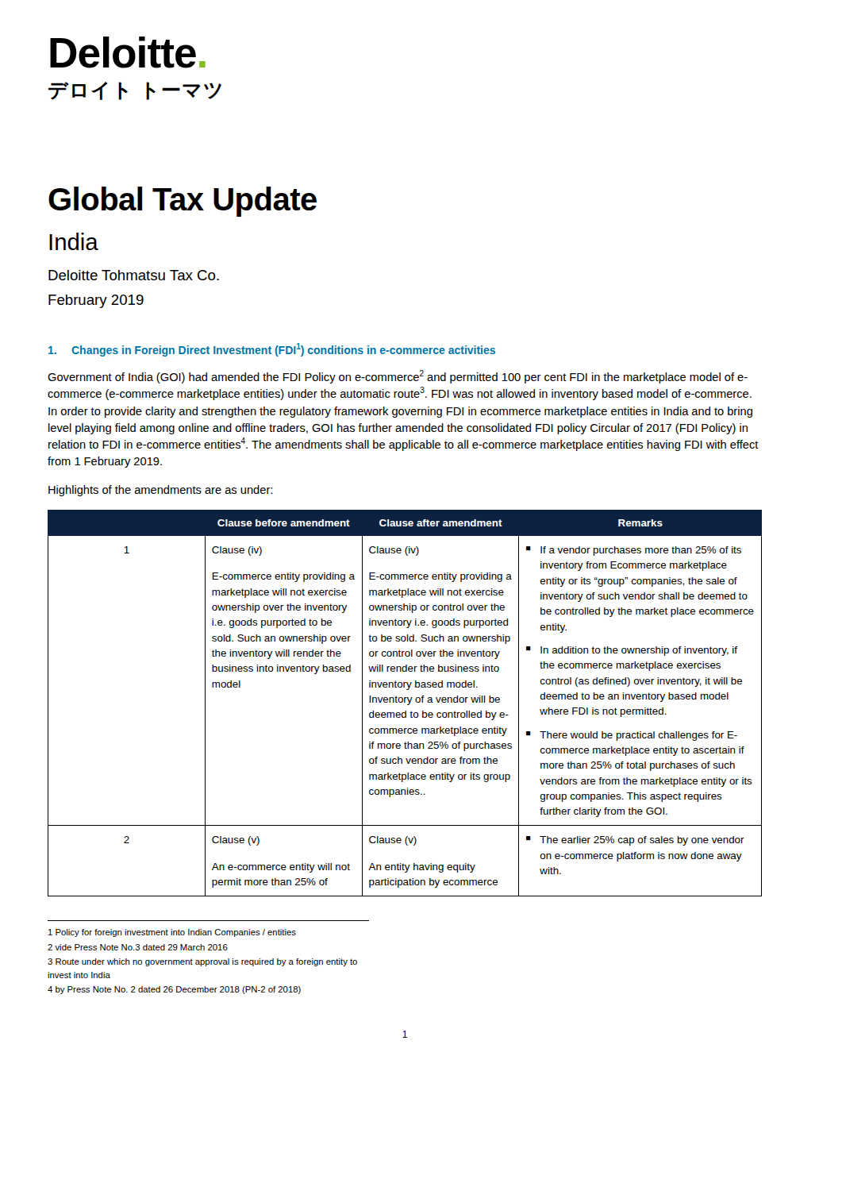Deloitte.
デロイト トーマツ
Global Tax Update
India
Deloitte Tohmatsu Tax Co.
February 2019
1. Changes in Foreign Direct Investment (FDI1) conditions in e-commerce activities
Government of India (GOI) had amended the FDI Policy on e-commerce2 and permitted 100 per cent FDI in the marketplace model of e-commerce (e-commerce marketplace entities) under the automatic route3. FDI was not allowed in inventory based model of e-commerce. In order to provide clarity and strengthen the regulatory framework governing FDI in ecommerce marketplace entities in India and to bring level playing field among online and offline traders, GOI has further amended the consolidated FDI policy Circular of 2017 (FDI Policy) in relation to FDI in e-commerce entities4. The amendments shall be applicable to all e-commerce marketplace entities having FDI with effect from 1 February 2019.
Highlights of the amendments are as under:
| | Clause before amendment | Clause after amendment | Remarks |
| --- | --- | --- | --- |
| 1 | Clause (iv) E-commerce entity providing a marketplace will not exercise ownership over the inventory i.e. goods purported to be sold. Such an ownership over the inventory will render the business into inventory based model | Clause (iv) E-commerce entity providing a marketplace will not exercise ownership or control over the inventory i.e. goods purported to be sold. Such an ownership or control over the inventory will render the business into inventory based model. Inventory of a vendor will be deemed to be controlled by e-commerce marketplace entity if more than 25% of purchases of such vendor are from the marketplace entity or its group companies.. | If a vendor purchases more than 25% of its inventory from Ecommerce marketplace entity or its “group” companies, the sale of inventory of such vendor shall be deemed to be controlled by the market place ecommerce entity. In addition to the ownership of inventory, if the ecommerce marketplace exercises control (as defined) over inventory, it will be deemed to be an inventory based model where FDI is not permitted. There would be practical challenges for E-commerce marketplace entity to ascertain if more than 25% of total purchases of such vendors are from the marketplace entity or its group companies. This aspect requires further clarity from the GOI. |
| 2 | Clause (v) An e-commerce entity will not permit more than 25% of | Clause (v) An entity having equity participation by ecommerce | The earlier 25% cap of sales by one vendor on e-commerce platform is now done away with. |
1 Policy for foreign investment into Indian Companies / entities
2 vide Press Note No.3 dated 29 March 2016
3 Route under which no government approval is required by a foreign entity to invest into India
4 by Press Note No. 2 dated 26 December 2018 (PN-2 of 2018)
1